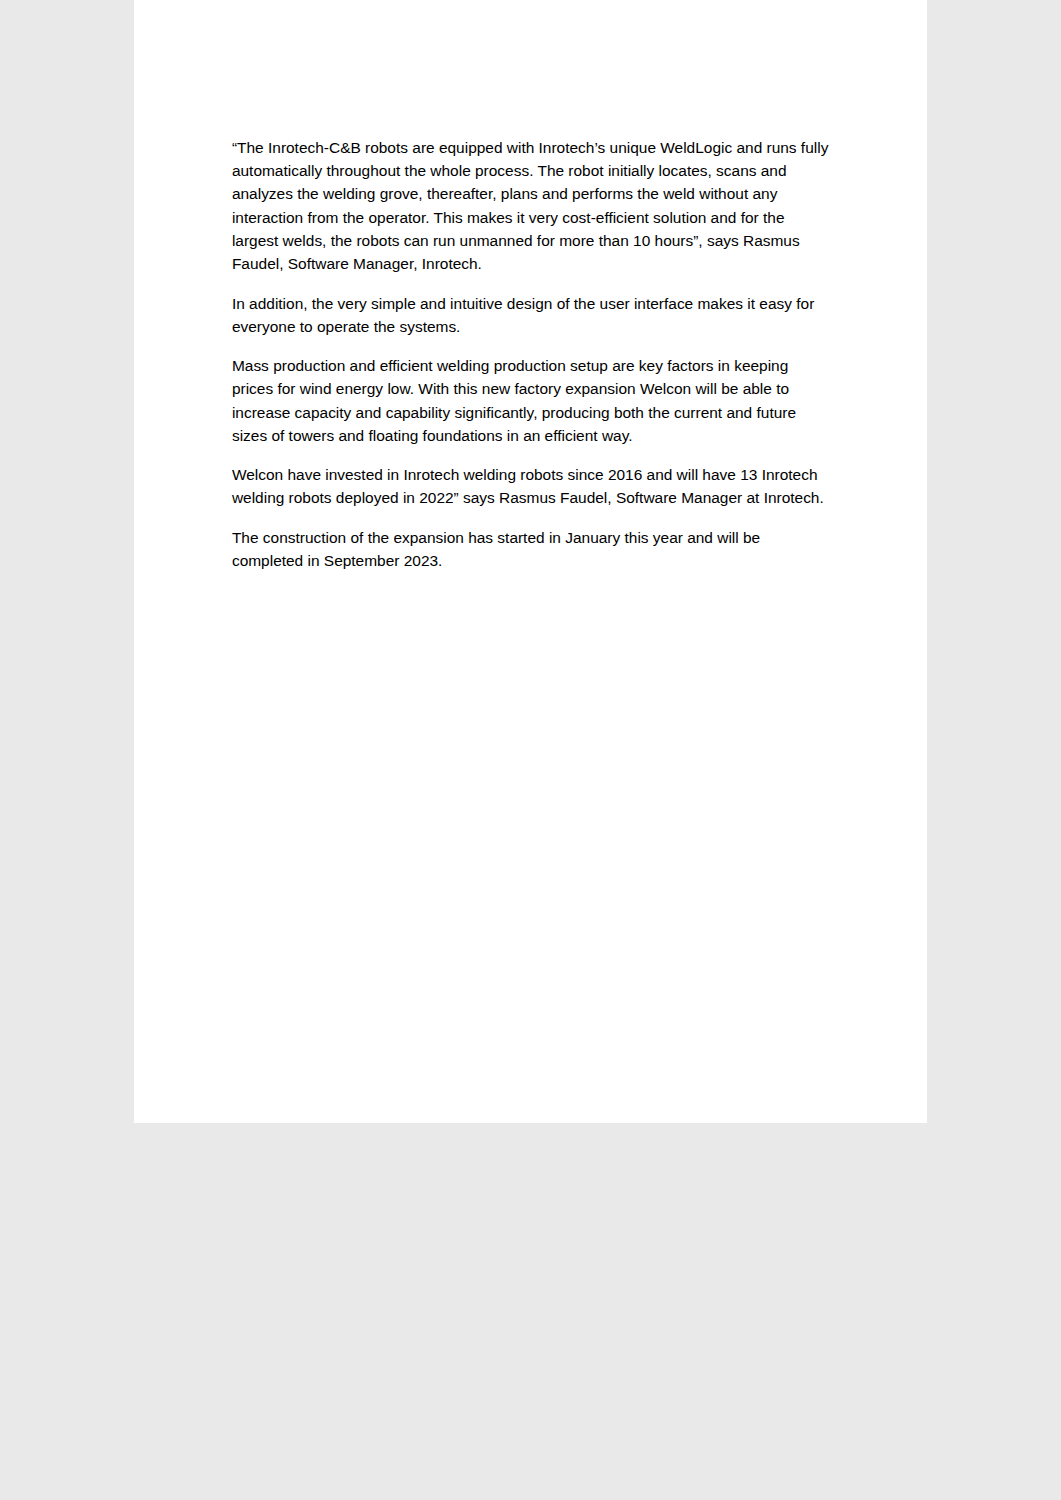“The Inrotech-C&B robots are equipped with Inrotech’s unique WeldLogic and runs fully automatically throughout the whole process. The robot initially locates, scans and analyzes the welding grove, thereafter, plans and performs the weld without any interaction from the operator. This makes it very cost-efficient solution and for the largest welds, the robots can run unmanned for more than 10 hours”, says Rasmus Faudel, Software Manager, Inrotech.
In addition, the very simple and intuitive design of the user interface makes it easy for everyone to operate the systems.
Mass production and efficient welding production setup are key factors in keeping prices for wind energy low. With this new factory expansion Welcon will be able to increase capacity and capability significantly, producing both the current and future sizes of towers and floating foundations in an efficient way.
Welcon have invested in Inrotech welding robots since 2016 and will have 13 Inrotech welding robots deployed in 2022” says Rasmus Faudel, Software Manager at Inrotech.
The construction of the expansion has started in January this year and will be completed in September 2023.